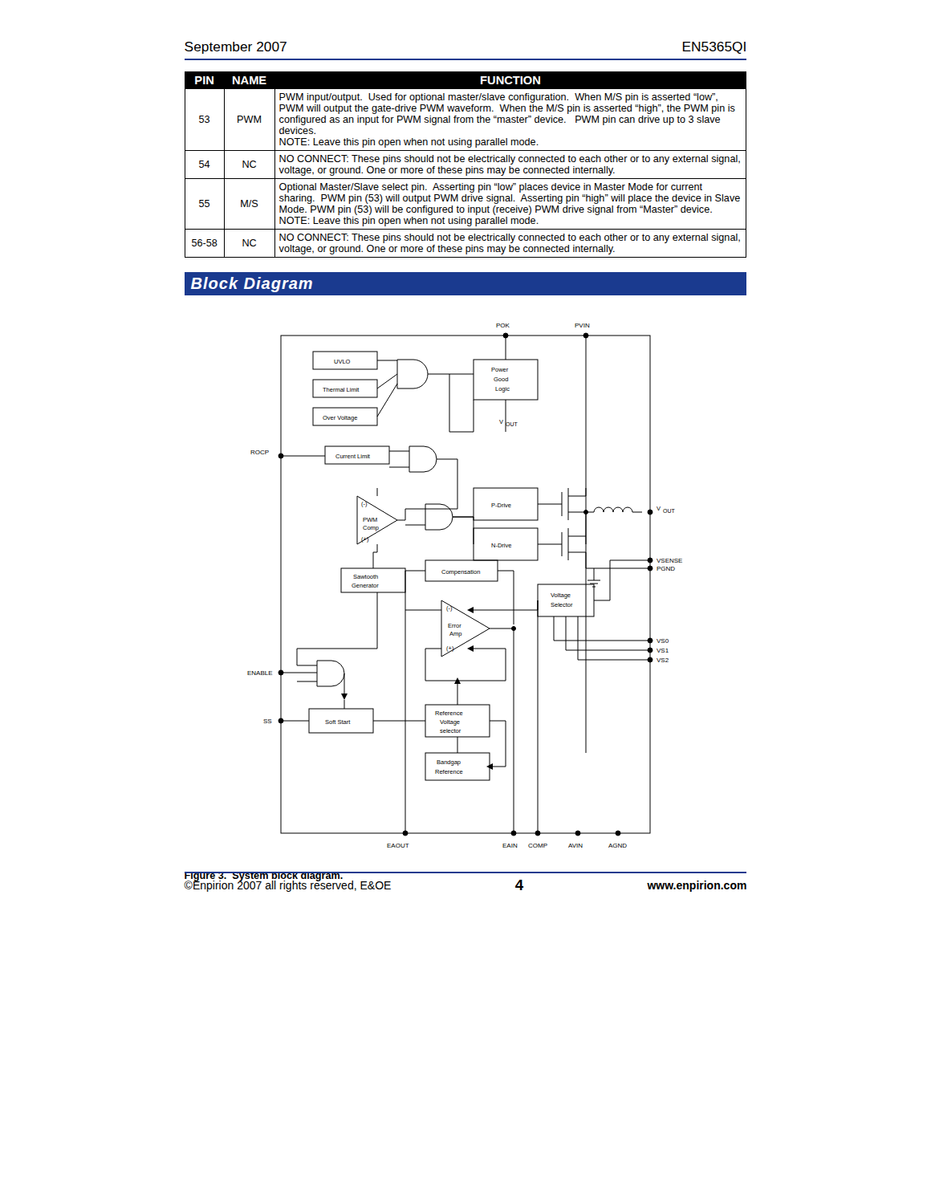September 2007
EN5365QI
| PIN | NAME | FUNCTION |
| --- | --- | --- |
| 53 | PWM | PWM input/output. Used for optional master/slave configuration. When M/S pin is asserted “low”, PWM will output the gate-drive PWM waveform. When the M/S pin is asserted “high”, the PWM pin is configured as an input for PWM signal from the “master” device. PWM pin can drive up to 3 slave devices. NOTE: Leave this pin open when not using parallel mode. |
| 54 | NC | NO CONNECT: These pins should not be electrically connected to each other or to any external signal, voltage, or ground. One or more of these pins may be connected internally. |
| 55 | M/S | Optional Master/Slave select pin. Asserting pin “low” places device in Master Mode for current sharing. PWM pin (53) will output PWM drive signal. Asserting pin “high” will place the device in Slave Mode. PWM pin (53) will be configured to input (receive) PWM drive signal from “Master” device. NOTE: Leave this pin open when not using parallel mode. |
| 56-58 | NC | NO CONNECT: These pins should not be electrically connected to each other or to any external signal, voltage, or ground. One or more of these pins may be connected internally. |
Block Diagram
POK PVIN UVLO Thermal Limit Over Voltage Power Good Logic V OUT ROCP Current Limit P-Drive N-Drive V OUT PGND (-) PWM Comp (+) Sawtooth Generator Compensation (-) Error Amp (+) Voltage Selector VSENSE VS0 VS1 VS2 ENABLE SS Soft Start Reference Voltage selector Bandgap Reference EAOUT EAIN COMP AVIN AGND
Figure 3. System block diagram.
©Enpirion 2007 all rights reserved, E&OE
4
www.enpirion.com